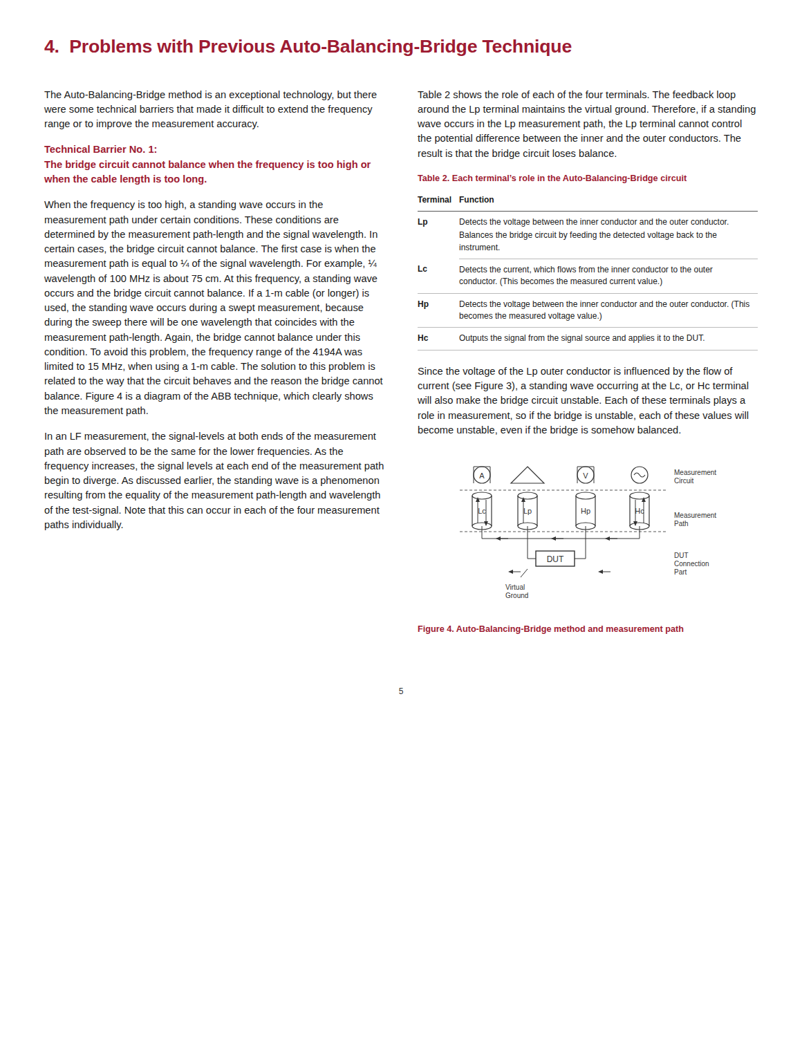4. Problems with Previous Auto-Balancing-Bridge Technique
The Auto-Balancing-Bridge method is an exceptional technology, but there were some technical barriers that made it difficult to extend the frequency range or to improve the measurement accuracy.
Technical Barrier No. 1:
The bridge circuit cannot balance when the frequency is too high or when the cable length is too long.
When the frequency is too high, a standing wave occurs in the measurement path under certain conditions. These conditions are determined by the measurement path-length and the signal wavelength. In certain cases, the bridge circuit cannot balance. The first case is when the measurement path is equal to ¼ of the signal wavelength. For example, ¼ wavelength of 100 MHz is about 75 cm. At this frequency, a standing wave occurs and the bridge circuit cannot balance. If a 1-m cable (or longer) is used, the standing wave occurs during a swept measurement, because during the sweep there will be one wavelength that coincides with the measurement path-length. Again, the bridge cannot balance under this condition. To avoid this problem, the frequency range of the 4194A was limited to 15 MHz, when using a 1-m cable. The solution to this problem is related to the way that the circuit behaves and the reason the bridge cannot balance. Figure 4 is a diagram of the ABB technique, which clearly shows the measurement path.
In an LF measurement, the signal-levels at both ends of the measurement path are observed to be the same for the lower frequencies. As the frequency increases, the signal levels at each end of the measurement path begin to diverge. As discussed earlier, the standing wave is a phenomenon resulting from the equality of the measurement path-length and wavelength of the test-signal. Note that this can occur in each of the four measurement paths individually.
Table 2 shows the role of each of the four terminals. The feedback loop around the Lp terminal maintains the virtual ground. Therefore, if a standing wave occurs in the Lp measurement path, the Lp terminal cannot control the potential difference between the inner and the outer conductors. The result is that the bridge circuit loses balance.
Table 2. Each terminal’s role in the Auto-Balancing-Bridge circuit
| Terminal | Function |
| --- | --- |
| Lp | Detects the voltage between the inner conductor and the outer conductor. |
| Balances the bridge circuit by feeding the detected voltage back to the instrument. |
| Lc | Detects the current, which flows from the inner conductor to the outer conductor. (This becomes the measured current value.) |
| Hp | Detects the voltage between the inner conductor and the outer conductor. (This becomes the measured voltage value.) |
| Hc | Outputs the signal from the signal source and applies it to the DUT. |
Since the voltage of the Lp outer conductor is influenced by the flow of current (see Figure 3), a standing wave occurring at the Lc, or Hc terminal will also make the bridge circuit unstable. Each of these terminals plays a role in measurement, so if the bridge is unstable, each of these values will become unstable, even if the bridge is somehow balanced.
A V Lc Lp Hp Hc DUT Virtual Ground Measurement Circuit Measurement Path DUT Connection Part
Figure 4. Auto-Balancing-Bridge method and measurement path
5